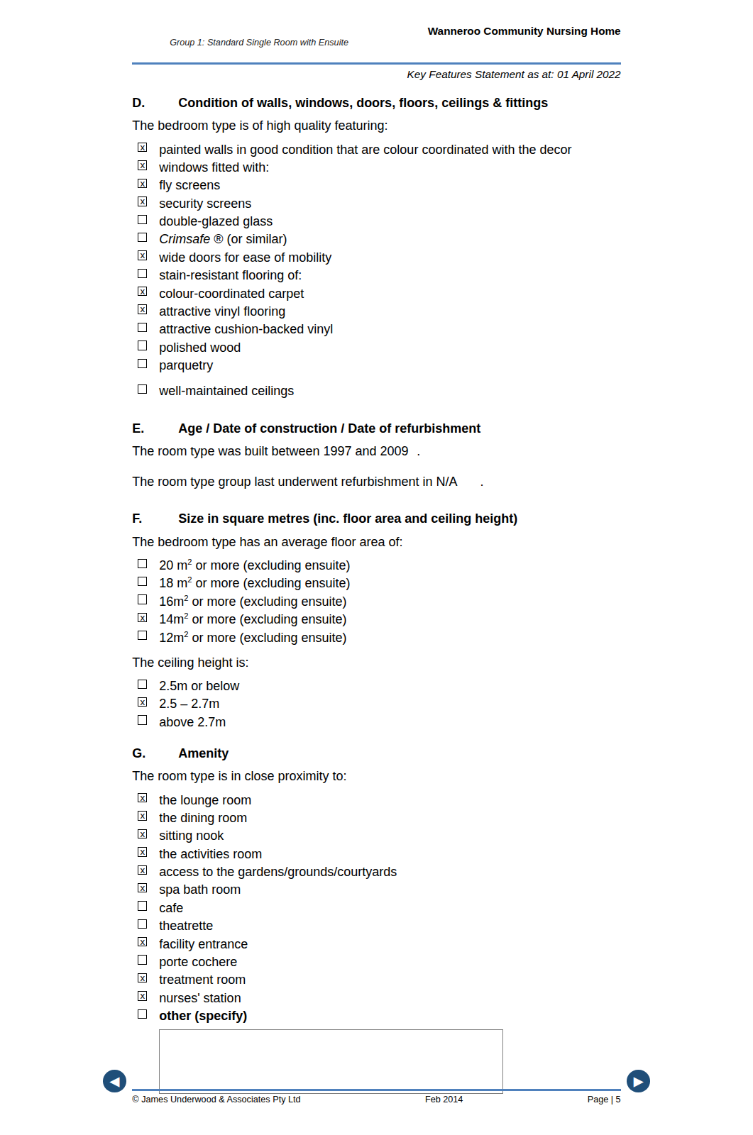Wanneroo Community Nursing Home
Group 1: Standard Single Room with Ensuite
Key Features Statement as at: 01 April 2022
D. Condition of walls, windows, doors, floors, ceilings & fittings
The bedroom type is of high quality featuring:
painted walls in good condition that are colour coordinated with the decor
windows fitted with:
fly screens
security screens
double-glazed glass
Crimsafe ® (or similar)
wide doors for ease of mobility
stain-resistant flooring of:
colour-coordinated carpet
attractive vinyl flooring
attractive cushion-backed vinyl
polished wood
parquetry
well-maintained ceilings
E. Age / Date of construction / Date of refurbishment
The room type was built between 1997 and 2009 .
The room type group last underwent refurbishment in N/A .
F. Size in square metres (inc. floor area and ceiling height)
The bedroom type has an average floor area of:
20 m2 or more (excluding ensuite)
18 m2 or more (excluding ensuite)
16m2 or more (excluding ensuite)
14m2 or more (excluding ensuite)
12m2 or more (excluding ensuite)
The ceiling height is:
2.5m or below
2.5 – 2.7m
above 2.7m
G. Amenity
The room type is in close proximity to:
the lounge room
the dining room
sitting nook
the activities room
access to the gardens/grounds/courtyards
spa bath room
cafe
theatrette
facility entrance
porte cochere
treatment room
nurses' station
other (specify)
◀
▶
© James Underwood & Associates Pty Ltd
Feb 2014
Page | 5